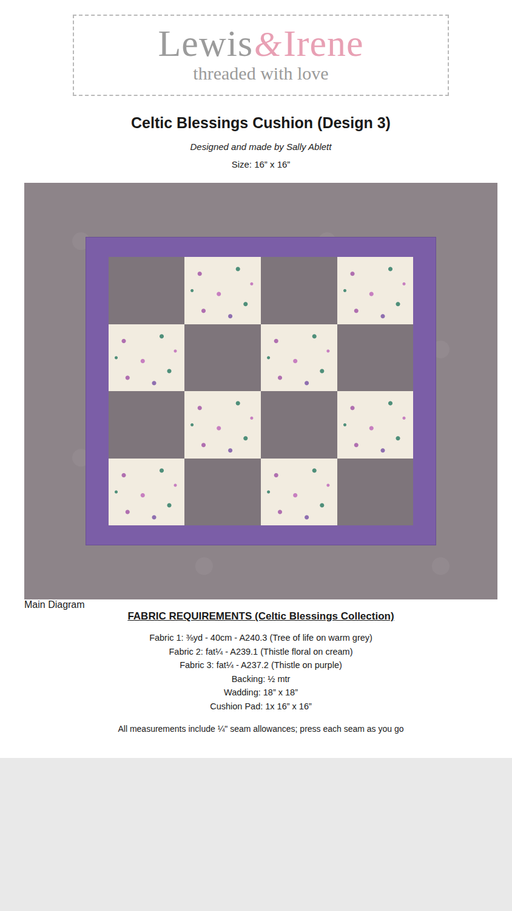Lewis&Irene
threaded with love
Celtic Blessings Cushion (Design 3)
Designed and made by Sally Ablett
Size: 16” x 16”
Main Diagram
FABRIC REQUIREMENTS (Celtic Blessings Collection)
Fabric 1: ⅜yd - 40cm - A240.3 (Tree of life on warm grey)
Fabric 2: fat¼ - A239.1 (Thistle floral on cream)
Fabric 3: fat¼ - A237.2 (Thistle on purple)
Backing: ½ mtr
Wadding: 18” x 18”
Cushion Pad: 1x 16” x 16”
All measurements include ¼" seam allowances; press each seam as you go